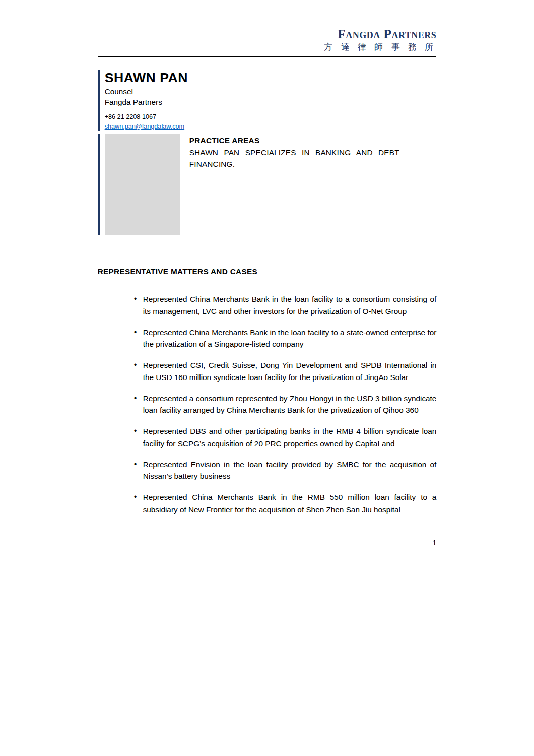Fangda Partners
方 達 律 師 事 務 所
SHAWN PAN
Counsel
Fangda Partners
+86 21 2208 1067
shawn.pan@fangdalaw.com
PRACTICE AREAS
Shawn Pan specializes in banking and debt financing.
REPRESENTATIVE MATTERS AND CASES
Represented China Merchants Bank in the loan facility to a consortium consisting of its management, LVC and other investors for the privatization of O-Net Group
Represented China Merchants Bank in the loan facility to a state-owned enterprise for the privatization of a Singapore-listed company
Represented CSI, Credit Suisse, Dong Yin Development and SPDB International in the USD 160 million syndicate loan facility for the privatization of JingAo Solar
Represented a consortium represented by Zhou Hongyi in the USD 3 billion syndicate loan facility arranged by China Merchants Bank for the privatization of Qihoo 360
Represented DBS and other participating banks in the RMB 4 billion syndicate loan facility for SCPG’s acquisition of 20 PRC properties owned by CapitaLand
Represented Envision in the loan facility provided by SMBC for the acquisition of Nissan’s battery business
Represented China Merchants Bank in the RMB 550 million loan facility to a subsidiary of New Frontier for the acquisition of Shen Zhen San Jiu hospital
1